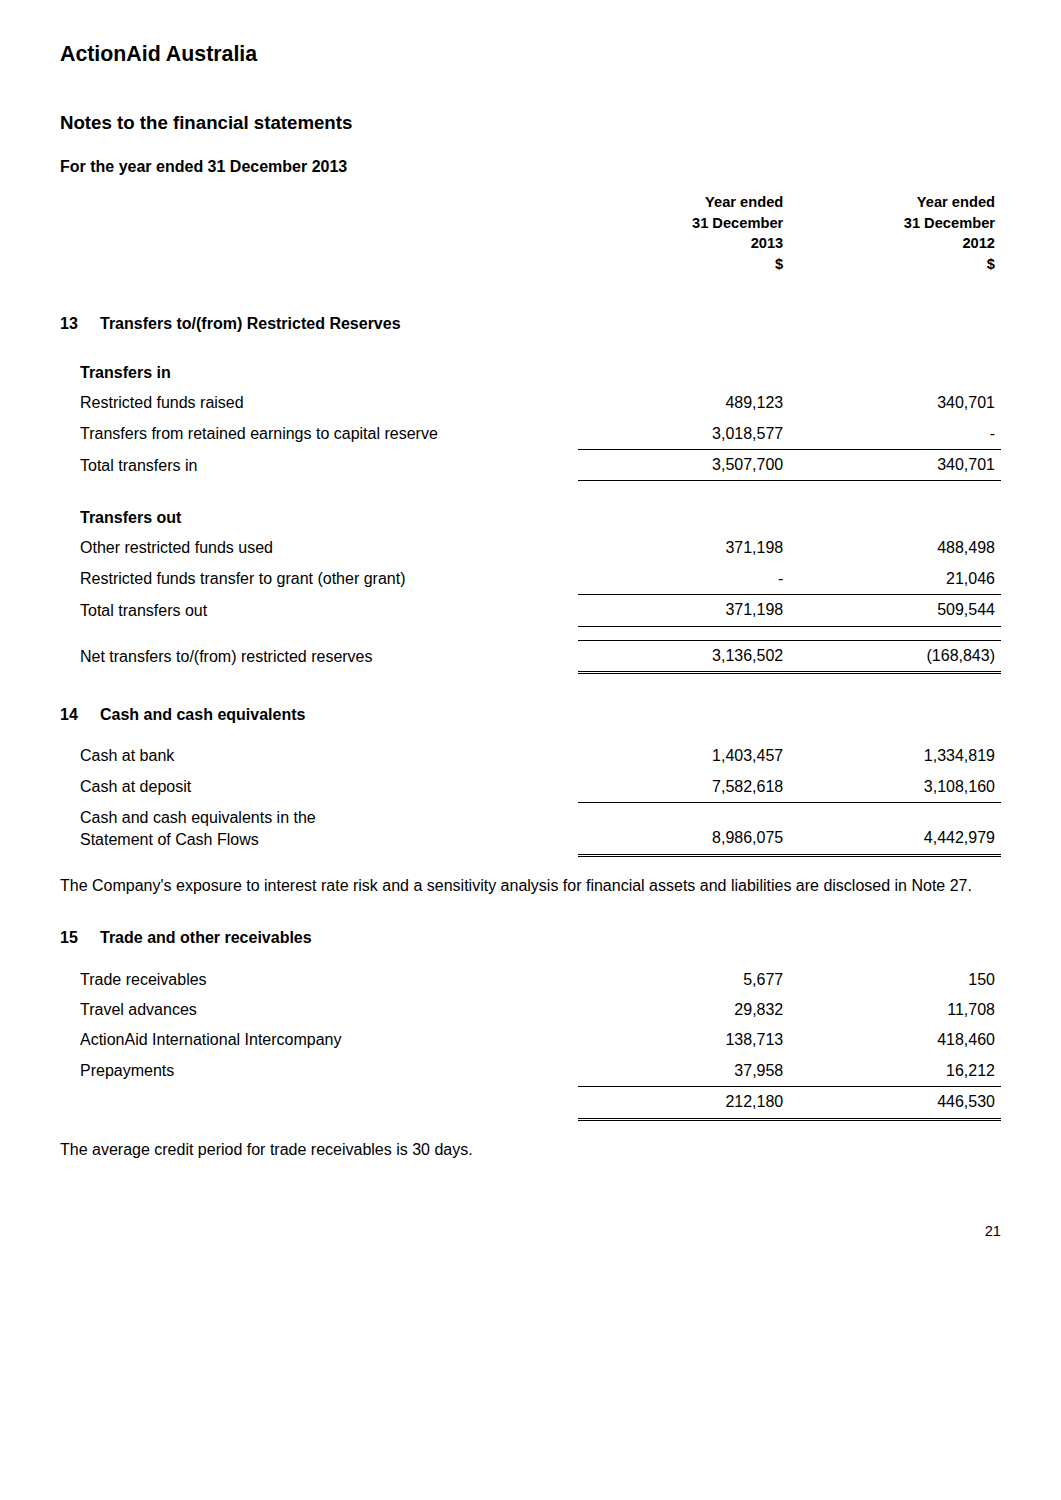ActionAid Australia
Notes to the financial statements
For the year ended 31 December 2013
| | Year ended 31 December 2013 $ | Year ended 31 December 2012 $ |
| --- | --- | --- |
13 Transfers to/(from) Restricted Reserves
| Transfers in | | |
| Restricted funds raised | 489,123 | 340,701 |
| Transfers from retained earnings to capital reserve | 3,018,577 | - |
| Total transfers in | 3,507,700 | 340,701 |
| Transfers out | | |
| Other restricted funds used | 371,198 | 488,498 |
| Restricted funds transfer to grant (other grant) | - | 21,046 |
| Total transfers out | 371,198 | 509,544 |
| Net transfers to/(from) restricted reserves | 3,136,502 | (168,843) |
14 Cash and cash equivalents
| Cash at bank | 1,403,457 | 1,334,819 |
| Cash at deposit | 7,582,618 | 3,108,160 |
| Cash and cash equivalents in the Statement of Cash Flows | 8,986,075 | 4,442,979 |
The Company's exposure to interest rate risk and a sensitivity analysis for financial assets and liabilities are disclosed in Note 27.
15 Trade and other receivables
| Trade receivables | 5,677 | 150 |
| Travel advances | 29,832 | 11,708 |
| ActionAid International Intercompany | 138,713 | 418,460 |
| Prepayments | 37,958 | 16,212 |
| | 212,180 | 446,530 |
The average credit period for trade receivables is 30 days.
21